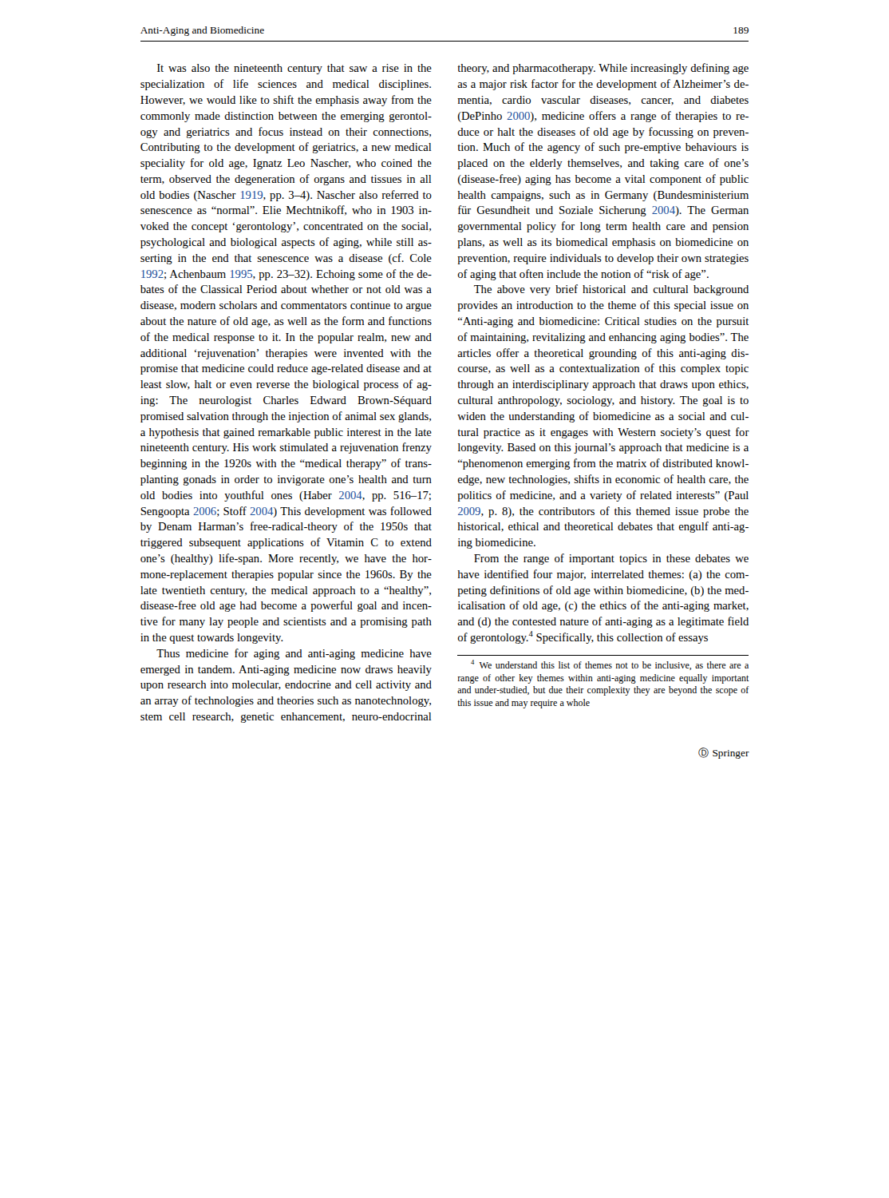Anti-Aging and Biomedicine 189
It was also the nineteenth century that saw a rise in the specialization of life sciences and medical disciplines. However, we would like to shift the emphasis away from the commonly made distinction between the emerging gerontology and geriatrics and focus instead on their connections, Contributing to the development of geriatrics, a new medical speciality for old age, Ignatz Leo Nascher, who coined the term, observed the degeneration of organs and tissues in all old bodies (Nascher 1919, pp. 3–4). Nascher also referred to senescence as “normal”. Elie Mechtnikoff, who in 1903 invoked the concept ‘gerontology’, concentrated on the social, psychological and biological aspects of aging, while still asserting in the end that senescence was a disease (cf. Cole 1992; Achenbaum 1995, pp. 23–32). Echoing some of the debates of the Classical Period about whether or not old was a disease, modern scholars and commentators continue to argue about the nature of old age, as well as the form and functions of the medical response to it. In the popular realm, new and additional ‘rejuvenation’ therapies were invented with the promise that medicine could reduce age-related disease and at least slow, halt or even reverse the biological process of aging: The neurologist Charles Edward Brown-Séquard promised salvation through the injection of animal sex glands, a hypothesis that gained remarkable public interest in the late nineteenth century. His work stimulated a rejuvenation frenzy beginning in the 1920s with the “medical therapy” of transplanting gonads in order to invigorate one’s health and turn old bodies into youthful ones (Haber 2004, pp. 516–17; Sengoopta 2006; Stoff 2004) This development was followed by Denam Harman’s free-radical-theory of the 1950s that triggered subsequent applications of Vitamin C to extend one’s (healthy) life-span. More recently, we have the hormone-replacement therapies popular since the 1960s. By the late twentieth century, the medical approach to a “healthy”, disease-free old age had become a powerful goal and incentive for many lay people and scientists and a promising path in the quest towards longevity.
Thus medicine for aging and anti-aging medicine have emerged in tandem. Anti-aging medicine now draws heavily upon research into molecular, endocrine and cell activity and an array of technologies and theories such as nanotechnology, stem cell research, genetic enhancement, neuro-endocrinal theory, and pharmacotherapy. While increasingly defining age as a major risk factor for the development of Alzheimer’s dementia, cardio vascular diseases, cancer, and diabetes (DePinho 2000), medicine offers a range of therapies to reduce or halt the diseases of old age by focussing on prevention. Much of the agency of such pre-emptive behaviours is placed on the elderly themselves, and taking care of one’s (disease-free) aging has become a vital component of public health campaigns, such as in Germany (Bundesministerium für Gesundheit und Soziale Sicherung 2004). The German governmental policy for long term health care and pension plans, as well as its biomedical emphasis on biomedicine on prevention, require individuals to develop their own strategies of aging that often include the notion of “risk of age”.
The above very brief historical and cultural background provides an introduction to the theme of this special issue on “Anti-aging and biomedicine: Critical studies on the pursuit of maintaining, revitalizing and enhancing aging bodies”. The articles offer a theoretical grounding of this anti-aging discourse, as well as a contextualization of this complex topic through an interdisciplinary approach that draws upon ethics, cultural anthropology, sociology, and history. The goal is to widen the understanding of biomedicine as a social and cultural practice as it engages with Western society’s quest for longevity. Based on this journal’s approach that medicine is a “phenomenon emerging from the matrix of distributed knowledge, new technologies, shifts in economic of health care, the politics of medicine, and a variety of related interests” (Paul 2009, p. 8), the contributors of this themed issue probe the historical, ethical and theoretical debates that engulf anti-aging biomedicine.
From the range of important topics in these debates we have identified four major, interrelated themes: (a) the competing definitions of old age within biomedicine, (b) the medicalisation of old age, (c) the ethics of the anti-aging market, and (d) the contested nature of anti-aging as a legitimate field of gerontology.4 Specifically, this collection of essays
4 We understand this list of themes not to be inclusive, as there are a range of other key themes within anti-aging medicine equally important and under-studied, but due their complexity they are beyond the scope of this issue and may require a whole
ⒹSpringer